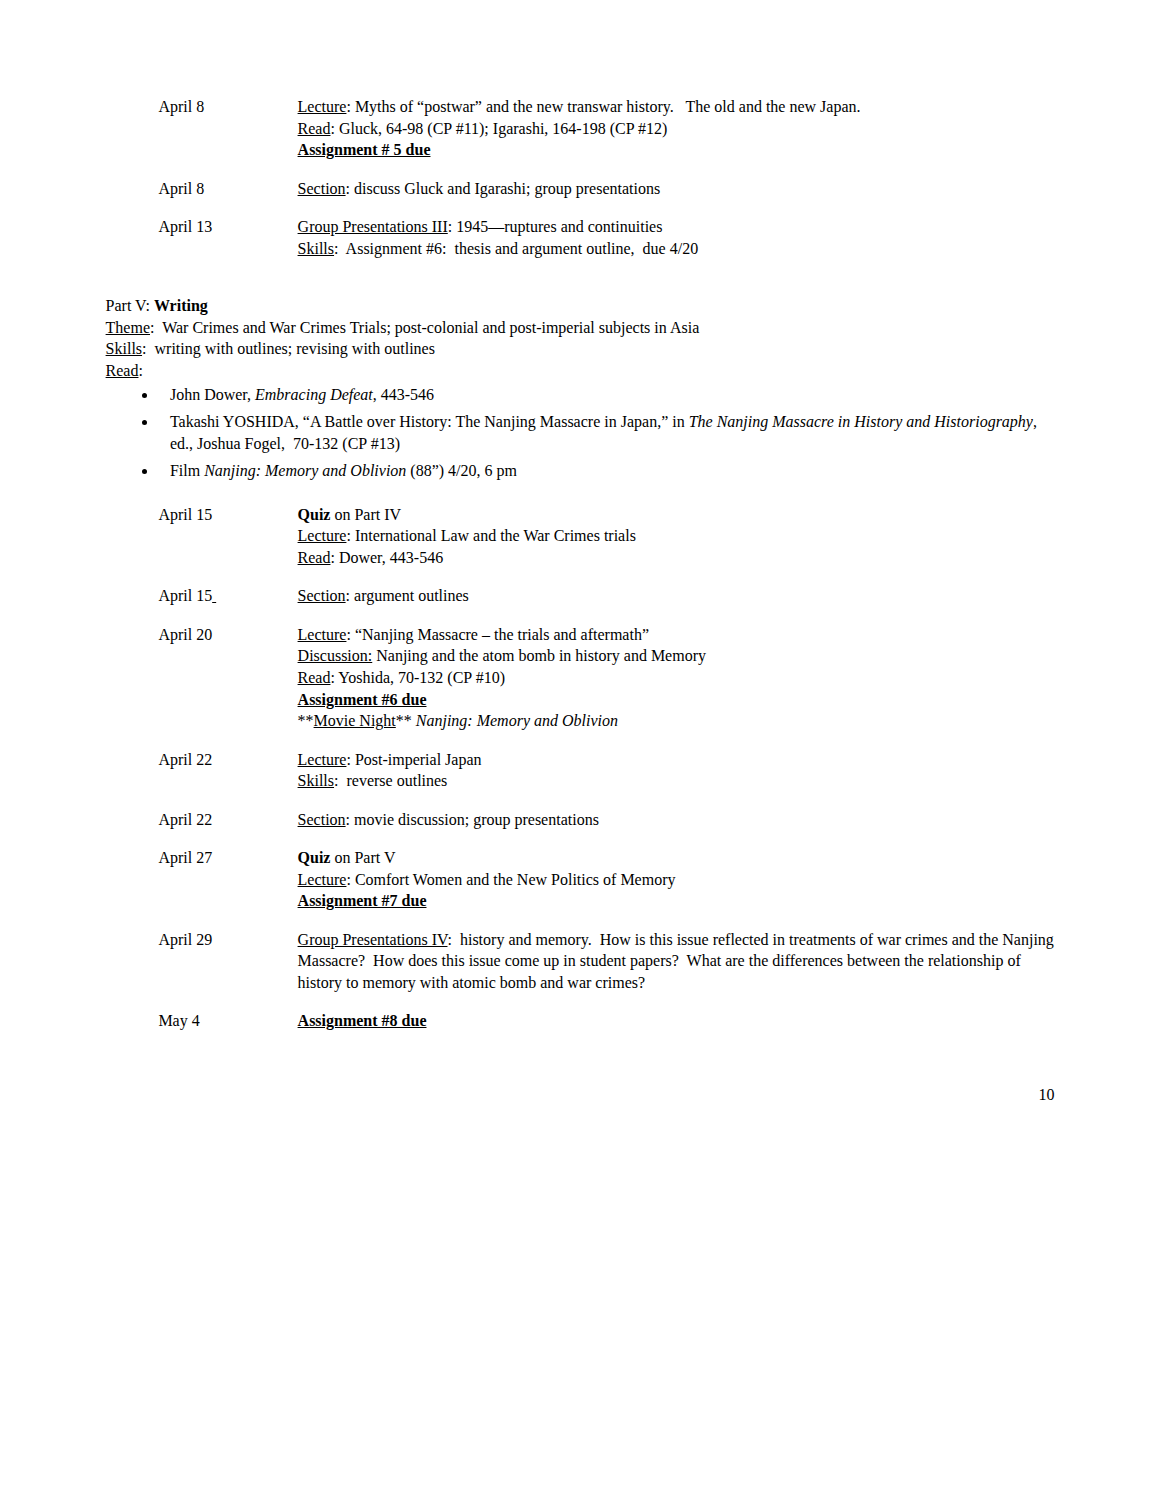| April 8 | Lecture : Myths of “postwar” and the new transwar history. The old and the new Japan. Read : Gluck, 64-98 (CP #11); Igarashi, 164-198 (CP #12) Assignment # 5 due |
| April 8 | Section : discuss Gluck and Igarashi; group presentations |
| April 13 | Group Presentations III : 1945—ruptures and continuities Skills : Assignment #6: thesis and argument outline, due 4/20 |
Part V: Writing
Theme: War Crimes and War Crimes Trials; post-colonial and post-imperial subjects in Asia
Skills: writing with outlines; revising with outlines
Read:
John Dower, Embracing Defeat, 443-546
Takashi YOSHIDA, “A Battle over History: The Nanjing Massacre in Japan,” in The Nanjing Massacre in History and Historiography, ed., Joshua Fogel, 70-132 (CP #13)
Film Nanjing: Memory and Oblivion (88”) 4/20, 6 pm
| April 15 | Quiz on Part IV Lecture : International Law and the War Crimes trials Read : Dower, 443-546 |
| April 15 | Section : argument outlines |
| April 20 | Lecture : “Nanjing Massacre – the trials and aftermath” Discussion: Nanjing and the atom bomb in history and Memory Read : Yoshida, 70-132 (CP #10) Assignment #6 due ** Movie Night ** Nanjing: Memory and Oblivion |
| April 22 | Lecture : Post-imperial Japan Skills : reverse outlines |
| April 22 | Section : movie discussion; group presentations |
| April 27 | Quiz on Part V Lecture : Comfort Women and the New Politics of Memory Assignment #7 due |
| April 29 | Group Presentations IV : history and memory. How is this issue reflected in treatments of war crimes and the Nanjing Massacre? How does this issue come up in student papers? What are the differences between the relationship of history to memory with atomic bomb and war crimes? |
| May 4 | Assignment #8 due |
10